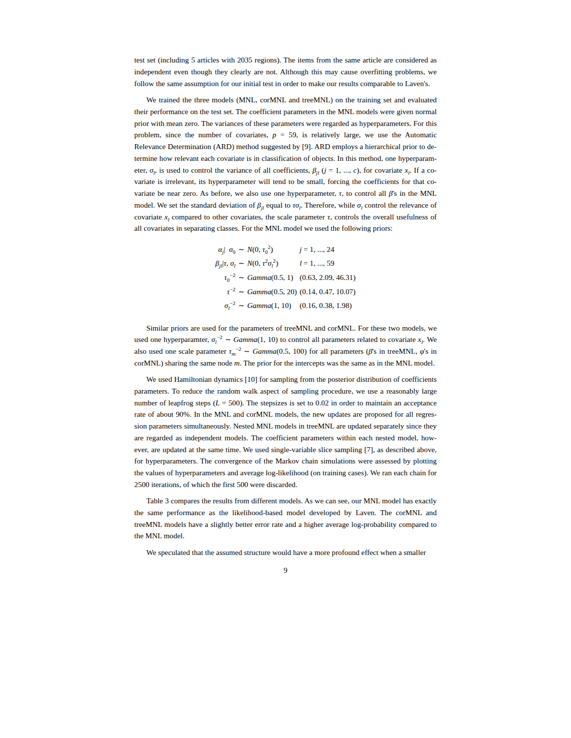test set (including 5 articles with 2035 regions). The items from the same article are considered as independent even though they clearly are not. Although this may cause overfitting problems, we follow the same assumption for our initial test in order to make our results comparable to Laven's.
We trained the three models (MNL, corMNL and treeMNL) on the training set and evaluated their performance on the test set. The coefficient parameters in the MNL models were given normal prior with mean zero. The variances of these parameters were regarded as hyperparameters. For this problem, since the number of covariates, p = 59, is relatively large, we use the Automatic Relevance Determination (ARD) method suggested by [9]. ARD employs a hierarchical prior to determine how relevant each covariate is in classification of objects. In this method, one hyperparameter, σl, is used to control the variance of all coefficients, βjl (j = 1, ..., c), for covariate xl. If a covariate is irrelevant, its hyperparameter will tend to be small, forcing the coefficients for that covariate be near zero. As before, we also use one hyperparameter, τ, to control all β's in the MNL model. We set the standard deviation of βjl equal to τσl. Therefore, while σl control the relevance of covariate xl compared to other covariates, the scale parameter τ, controls the overall usefulness of all covariates in separating classes. For the MNL model we used the following priors:
| α j / σ 0 | ∼ | N (0, τ 0 2 ) | j = 1, ..., 24 |
| β jl / τ , σ l | ∼ | N (0, τ 2 σ l 2 ) | l = 1, ..., 59 |
| τ 0 −2 | ∼ | Gamma (0.5, 1) | (0.63, 2.09, 46.31) |
| τ −2 | ∼ | Gamma (0.5, 20) | (0.14, 0.47, 10.07) |
| σ l −2 | ∼ | Gamma (1, 10) | (0.16, 0.38, 1.98) |
Similar priors are used for the parameters of treeMNL and corMNL. For these two models, we used one hyperparamter, σl−2 ∼ Gamma(1, 10) to control all parameters related to covariate xl. We also used one scale parameter τm−2 ∼ Gamma(0.5, 100) for all parameters (β's in treeMNL, φ's in corMNL) sharing the same node m. The prior for the intercepts was the same as in the MNL model.
We used Hamiltonian dynamics [10] for sampling from the posterior distribution of coefficients parameters. To reduce the random walk aspect of sampling procedure, we use a reasonably large number of leapfrog steps (L = 500). The stepsizes is set to 0.02 in order to maintain an acceptance rate of about 90%. In the MNL and corMNL models, the new updates are proposed for all regression parameters simultaneously. Nested MNL models in treeMNL are updated separately since they are regarded as independent models. The coefficient parameters within each nested model, however, are updated at the same time. We used single-variable slice sampling [7], as described above, for hyperparameters. The convergence of the Markov chain simulations were assessed by plotting the values of hyperparameters and average log-likelihood (on training cases). We ran each chain for 2500 iterations, of which the first 500 were discarded.
Table 3 compares the results from different models. As we can see, our MNL model has exactly the same performance as the likelihood-based model developed by Laven. The corMNL and treeMNL models have a slightly better error rate and a higher average log-probability compared to the MNL model.
We speculated that the assumed structure would have a more profound effect when a smaller
9